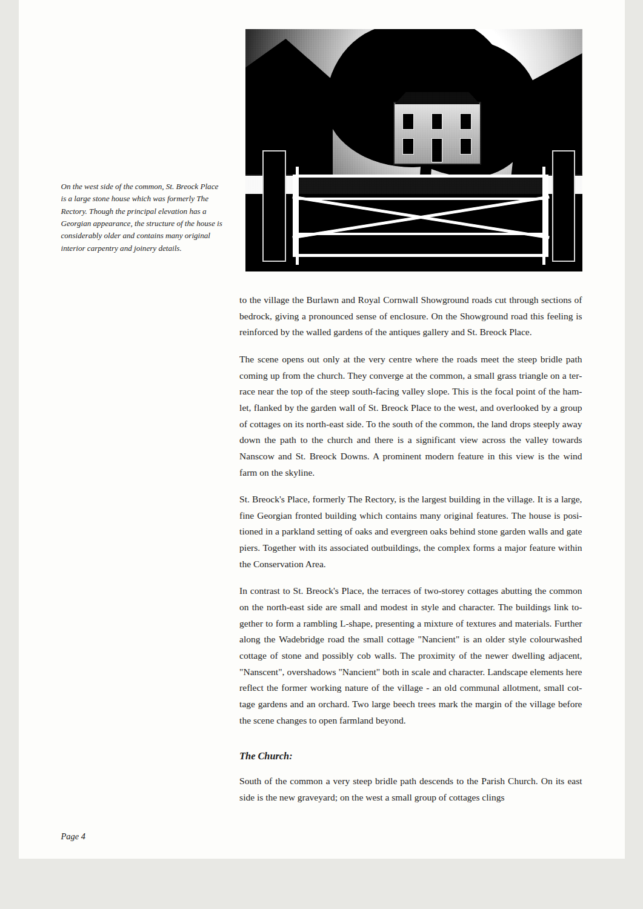On the west side of the common, St. Breock Place is a large stone house which was formerly The Rectory. Though the principal elevation has a Georgian appearance, the structure of the house is considerably older and contains many original interior carpentry and joinery details.
to the village the Burlawn and Royal Cornwall Showground roads cut through sections of bedrock, giving a pronounced sense of enclosure. On the Showground road this feeling is reinforced by the walled gardens of the antiques gallery and St. Breock Place.
The scene opens out only at the very centre where the roads meet the steep bridle path coming up from the church. They converge at the common, a small grass triangle on a terrace near the top of the steep south-facing valley slope. This is the focal point of the hamlet, flanked by the garden wall of St. Breock Place to the west, and overlooked by a group of cottages on its north-east side. To the south of the common, the land drops steeply away down the path to the church and there is a significant view across the valley towards Nanscow and St. Breock Downs. A prominent modern feature in this view is the wind farm on the skyline.
St. Breock's Place, formerly The Rectory, is the largest building in the village. It is a large, fine Georgian fronted building which contains many original features. The house is positioned in a parkland setting of oaks and evergreen oaks behind stone garden walls and gate piers. Together with its associated outbuildings, the complex forms a major feature within the Conservation Area.
In contrast to St. Breock's Place, the terraces of two-storey cottages abutting the common on the north-east side are small and modest in style and character. The buildings link together to form a rambling L-shape, presenting a mixture of textures and materials. Further along the Wadebridge road the small cottage "Nancient" is an older style colourwashed cottage of stone and possibly cob walls. The proximity of the newer dwelling adjacent, "Nanscent", overshadows "Nancient" both in scale and character. Landscape elements here reflect the former working nature of the village - an old communal allotment, small cottage gardens and an orchard. Two large beech trees mark the margin of the village before the scene changes to open farmland beyond.
The Church:
South of the common a very steep bridle path descends to the Parish Church. On its east side is the new graveyard; on the west a small group of cottages clings
Page 4